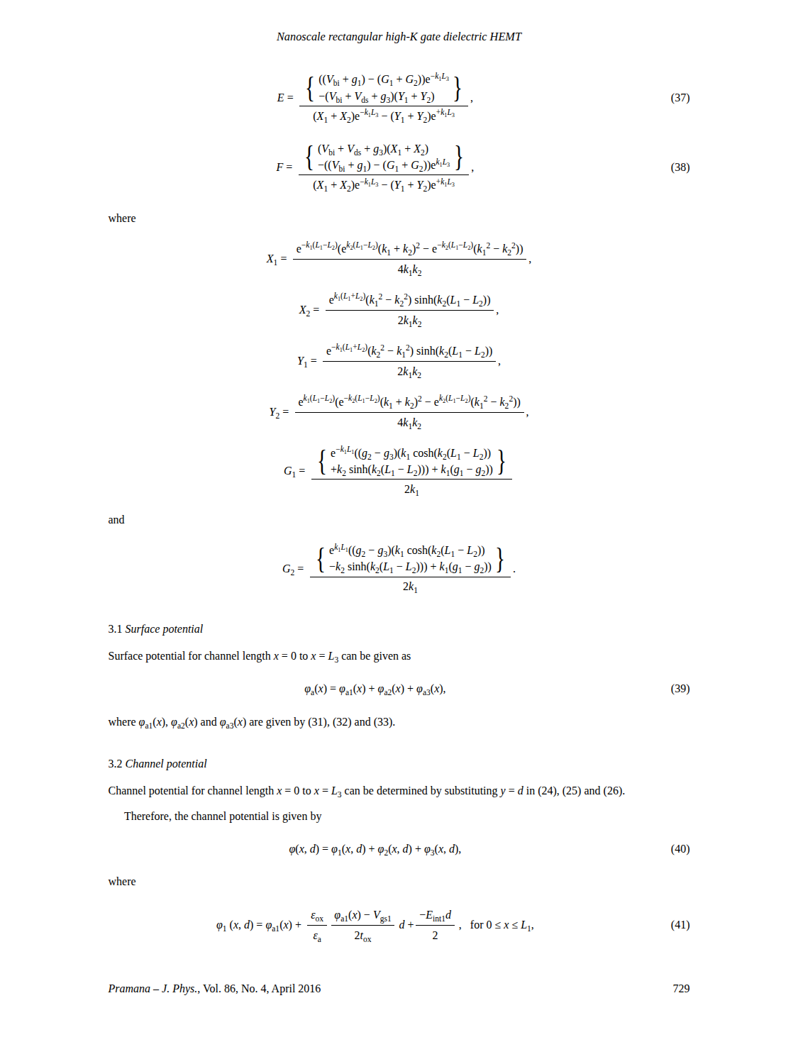Nanoscale rectangular high-K gate dielectric HEMT
E = { ((Vbi + g1) − (G1 + G2))e−k1L3 −(Vbi + Vds + g3)(Y1 + Y2) } (X1 + X2)e−k1L3 − (Y1 + Y2)e+k1L3 ,
(37)
F = { (Vbi + Vds + g3)(X1 + X2) −((Vbi + g1) − (G1 + G2))ek1L3 } (X1 + X2)e−k1L3 − (Y1 + Y2)e+k1L3 ,
(38)
where
X1 = e−k1(L1−L2)(ek2(L1−L2)(k1 + k2)2 − e−k2(L1−L2)(k12 − k22)) 4k1k2 ,
X2 = ek1(L1+L2)(k12 − k22) sinh(k2(L1 − L2)) 2k1k2 ,
Y1 = e−k1(L1+L2)(k22 − k12) sinh(k2(L1 − L2)) 2k1k2 ,
Y2 = ek1(L1−L2)(e−k2(L1−L2)(k1 + k2)2 − ek2(L1−L2)(k12 − k22)) 4k1k2 ,
G1 = { e−k1L1((g2 − g3)(k1 cosh(k2(L1 − L2)) +k2 sinh(k2(L1 − L2))) + k1(g1 − g2)) } 2k1
and
G2 = { ek1L1((g2 − g3)(k1 cosh(k2(L1 − L2)) −k2 sinh(k2(L1 − L2))) + k1(g1 − g2)) } 2k1 .
3.1 Surface potential
Surface potential for channel length x = 0 to x = L3 can be given as
φa(x) = φa1(x) + φa2(x) + φa3(x),
(39)
where φa1(x), φa2(x) and φa3(x) are given by (31), (32) and (33).
3.2 Channel potential
Channel potential for channel length x = 0 to x = L3 can be determined by substituting y = d in (24), (25) and (26).
Therefore, the channel potential is given by
φ(x, d) = φ1(x, d) + φ2(x, d) + φ3(x, d),
(40)
where
φ1 (x, d) = φa1(x) + εox εa φa1(x) − Vgs1 2tox d + −Eint1d 2 , for 0 ≤ x ≤ L1,
(41)
Pramana – J. Phys., Vol. 86, No. 4, April 2016 729